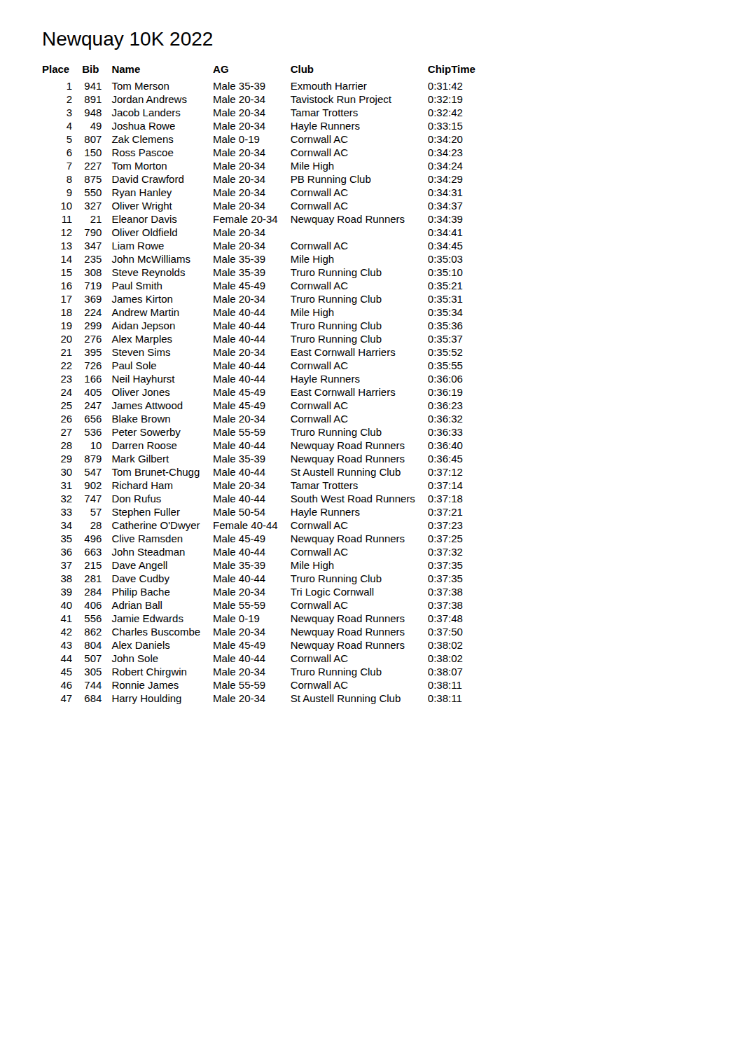Newquay 10K 2022
| Place | Bib | Name | AG | Club | ChipTime |
| --- | --- | --- | --- | --- | --- |
| 1 | 941 | Tom Merson | Male 35-39 | Exmouth Harrier | 0:31:42 |
| 2 | 891 | Jordan Andrews | Male 20-34 | Tavistock Run Project | 0:32:19 |
| 3 | 948 | Jacob Landers | Male 20-34 | Tamar Trotters | 0:32:42 |
| 4 | 49 | Joshua Rowe | Male 20-34 | Hayle Runners | 0:33:15 |
| 5 | 807 | Zak Clemens | Male 0-19 | Cornwall AC | 0:34:20 |
| 6 | 150 | Ross Pascoe | Male 20-34 | Cornwall AC | 0:34:23 |
| 7 | 227 | Tom Morton | Male 20-34 | Mile High | 0:34:24 |
| 8 | 875 | David Crawford | Male 20-34 | PB Running Club | 0:34:29 |
| 9 | 550 | Ryan Hanley | Male 20-34 | Cornwall AC | 0:34:31 |
| 10 | 327 | Oliver Wright | Male 20-34 | Cornwall AC | 0:34:37 |
| 11 | 21 | Eleanor Davis | Female 20-34 | Newquay Road Runners | 0:34:39 |
| 12 | 790 | Oliver Oldfield | Male 20-34 | | 0:34:41 |
| 13 | 347 | Liam Rowe | Male 20-34 | Cornwall AC | 0:34:45 |
| 14 | 235 | John McWilliams | Male 35-39 | Mile High | 0:35:03 |
| 15 | 308 | Steve Reynolds | Male 35-39 | Truro Running Club | 0:35:10 |
| 16 | 719 | Paul Smith | Male 45-49 | Cornwall AC | 0:35:21 |
| 17 | 369 | James Kirton | Male 20-34 | Truro Running Club | 0:35:31 |
| 18 | 224 | Andrew Martin | Male 40-44 | Mile High | 0:35:34 |
| 19 | 299 | Aidan Jepson | Male 40-44 | Truro Running Club | 0:35:36 |
| 20 | 276 | Alex Marples | Male 40-44 | Truro Running Club | 0:35:37 |
| 21 | 395 | Steven Sims | Male 20-34 | East Cornwall Harriers | 0:35:52 |
| 22 | 726 | Paul Sole | Male 40-44 | Cornwall AC | 0:35:55 |
| 23 | 166 | Neil Hayhurst | Male 40-44 | Hayle Runners | 0:36:06 |
| 24 | 405 | Oliver Jones | Male 45-49 | East Cornwall Harriers | 0:36:19 |
| 25 | 247 | James Attwood | Male 45-49 | Cornwall AC | 0:36:23 |
| 26 | 656 | Blake Brown | Male 20-34 | Cornwall AC | 0:36:32 |
| 27 | 536 | Peter Sowerby | Male 55-59 | Truro Running Club | 0:36:33 |
| 28 | 10 | Darren Roose | Male 40-44 | Newquay Road Runners | 0:36:40 |
| 29 | 879 | Mark Gilbert | Male 35-39 | Newquay Road Runners | 0:36:45 |
| 30 | 547 | Tom Brunet-Chugg | Male 40-44 | St Austell Running Club | 0:37:12 |
| 31 | 902 | Richard Ham | Male 20-34 | Tamar Trotters | 0:37:14 |
| 32 | 747 | Don Rufus | Male 40-44 | South West Road Runners | 0:37:18 |
| 33 | 57 | Stephen Fuller | Male 50-54 | Hayle Runners | 0:37:21 |
| 34 | 28 | Catherine O'Dwyer | Female 40-44 | Cornwall AC | 0:37:23 |
| 35 | 496 | Clive Ramsden | Male 45-49 | Newquay Road Runners | 0:37:25 |
| 36 | 663 | John Steadman | Male 40-44 | Cornwall AC | 0:37:32 |
| 37 | 215 | Dave Angell | Male 35-39 | Mile High | 0:37:35 |
| 38 | 281 | Dave Cudby | Male 40-44 | Truro Running Club | 0:37:35 |
| 39 | 284 | Philip Bache | Male 20-34 | Tri Logic Cornwall | 0:37:38 |
| 40 | 406 | Adrian Ball | Male 55-59 | Cornwall AC | 0:37:38 |
| 41 | 556 | Jamie Edwards | Male 0-19 | Newquay Road Runners | 0:37:48 |
| 42 | 862 | Charles Buscombe | Male 20-34 | Newquay Road Runners | 0:37:50 |
| 43 | 804 | Alex Daniels | Male 45-49 | Newquay Road Runners | 0:38:02 |
| 44 | 507 | John Sole | Male 40-44 | Cornwall AC | 0:38:02 |
| 45 | 305 | Robert Chirgwin | Male 20-34 | Truro Running Club | 0:38:07 |
| 46 | 744 | Ronnie James | Male 55-59 | Cornwall AC | 0:38:11 |
| 47 | 684 | Harry Houlding | Male 20-34 | St Austell Running Club | 0:38:11 |